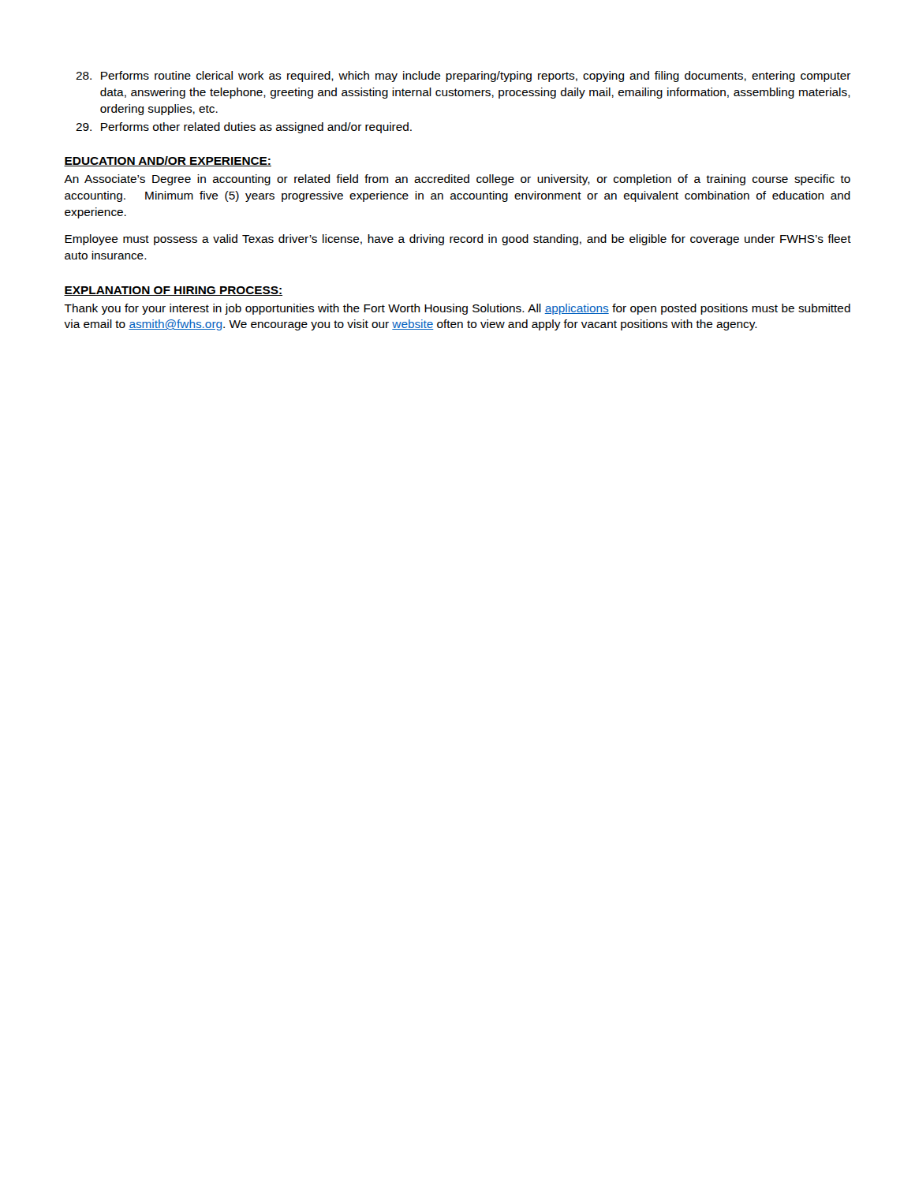Performs routine clerical work as required, which may include preparing/typing reports, copying and filing documents, entering computer data, answering the telephone, greeting and assisting internal customers, processing daily mail, emailing information, assembling materials, ordering supplies, etc.
Performs other related duties as assigned and/or required.
EDUCATION AND/OR EXPERIENCE:
An Associate’s Degree in accounting or related field from an accredited college or university, or completion of a training course specific to accounting. Minimum five (5) years progressive experience in an accounting environment or an equivalent combination of education and experience.
Employee must possess a valid Texas driver’s license, have a driving record in good standing, and be eligible for coverage under FWHS’s fleet auto insurance.
EXPLANATION OF HIRING PROCESS:
Thank you for your interest in job opportunities with the Fort Worth Housing Solutions. All applications for open posted positions must be submitted via email to asmith@fwhs.org. We encourage you to visit our website often to view and apply for vacant positions with the agency.